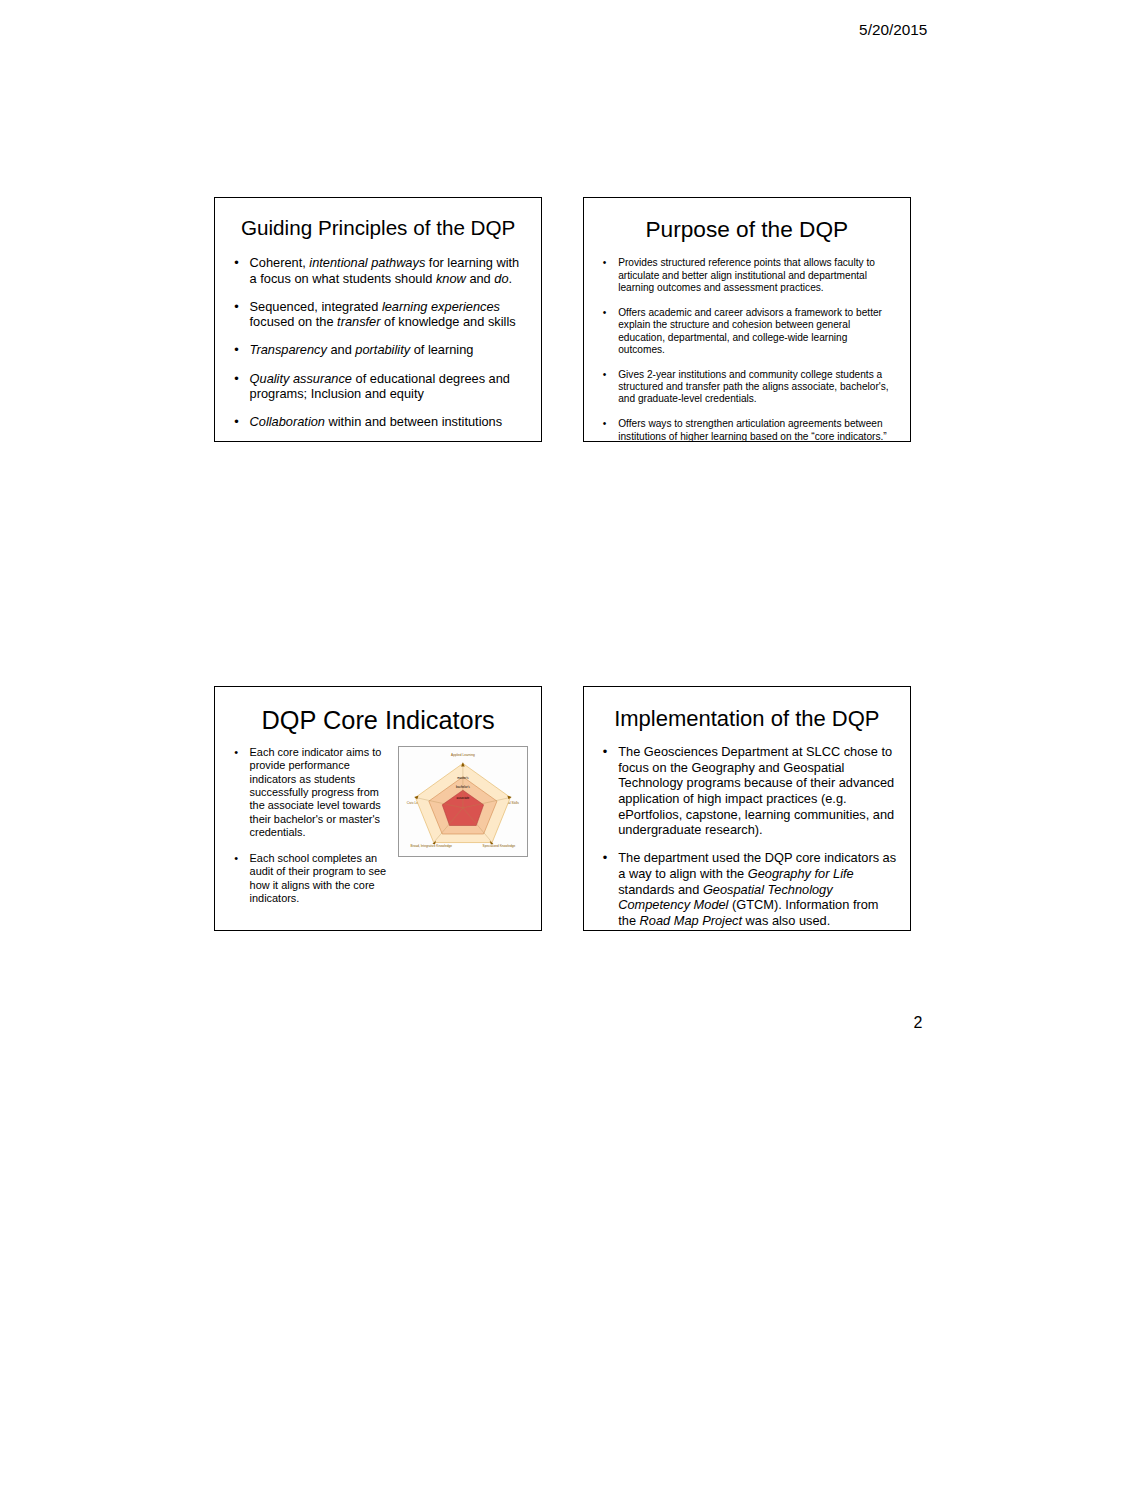5/20/2015
Guiding Principles of the DQP
Coherent, intentional pathways for learning with a focus on what students should know and do.
Sequenced, integrated learning experiences focused on the transfer of knowledge and skills
Transparency and portability of learning
Quality assurance of educational degrees and programs; Inclusion and equity
Collaboration within and between institutions
Purpose of the DQP
Provides structured reference points that allows faculty to articulate and better align institutional and departmental learning outcomes and assessment practices.
Offers academic and career advisors a framework to better explain the structure and cohesion between general education, departmental, and college-wide learning outcomes.
Gives 2-year institutions and community college students a structured and transfer path the aligns associate, bachelor's, and graduate-level credentials.
Offers ways to strengthen articulation agreements between institutions of higher learning based on the “core indicators.”
DQP Core Indicators
Each core indicator aims to provide performance indicators as students successfully progress from the associate level towards their bachelor's or master's credentials.
Each school completes an audit of their program to see how it aligns with the core indicators.
Applied Learning Civic Learning Intellectual Skills Broad, Integrative Knowledge Specialized Knowledge master's bachelor's associate
Implementation of the DQP
The Geosciences Department at SLCC chose to focus on the Geography and Geospatial Technology programs because of their advanced application of high impact practices (e.g. ePortfolios, capstone, learning communities, and undergraduate research).
The department used the DQP core indicators as a way to align with the Geography for Life standards and Geospatial Technology Competency Model (GTCM). Information from the Road Map Project was also used.
2